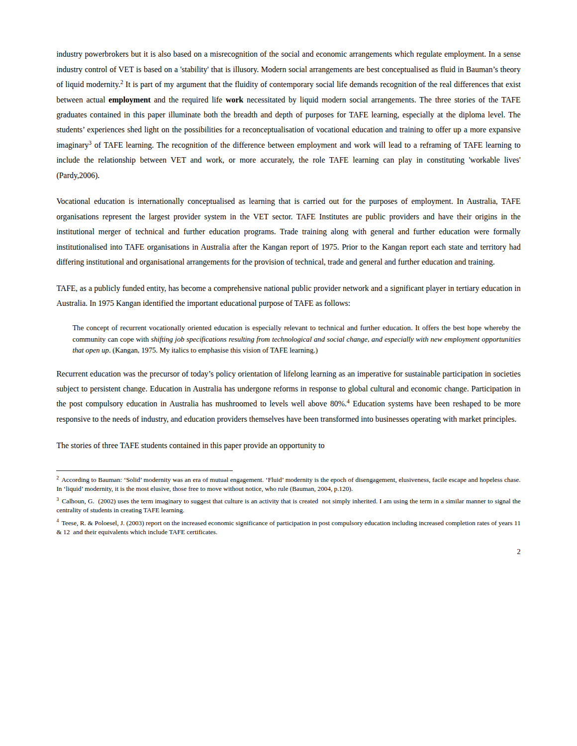industry powerbrokers but it is also based on a misrecognition of the social and economic arrangements which regulate employment. In a sense industry control of VET is based on a 'stability' that is illusory. Modern social arrangements are best conceptualised as fluid in Bauman’s theory of liquid modernity.2 It is part of my argument that the fluidity of contemporary social life demands recognition of the real differences that exist between actual employment and the required life work necessitated by liquid modern social arrangements. The three stories of the TAFE graduates contained in this paper illuminate both the breadth and depth of purposes for TAFE learning, especially at the diploma level. The students’ experiences shed light on the possibilities for a reconceptualisation of vocational education and training to offer up a more expansive imaginary3 of TAFE learning. The recognition of the difference between employment and work will lead to a reframing of TAFE learning to include the relationship between VET and work, or more accurately, the role TAFE learning can play in constituting 'workable lives' (Pardy,2006).
Vocational education is internationally conceptualised as learning that is carried out for the purposes of employment. In Australia, TAFE organisations represent the largest provider system in the VET sector. TAFE Institutes are public providers and have their origins in the institutional merger of technical and further education programs. Trade training along with general and further education were formally institutionalised into TAFE organisations in Australia after the Kangan report of 1975. Prior to the Kangan report each state and territory had differing institutional and organisational arrangements for the provision of technical, trade and general and further education and training.
TAFE, as a publicly funded entity, has become a comprehensive national public provider network and a significant player in tertiary education in Australia. In 1975 Kangan identified the important educational purpose of TAFE as follows:
The concept of recurrent vocationally oriented education is especially relevant to technical and further education. It offers the best hope whereby the community can cope with shifting job specifications resulting from technological and social change, and especially with new employment opportunities that open up. (Kangan, 1975. My italics to emphasise this vision of TAFE learning.)
Recurrent education was the precursor of today’s policy orientation of lifelong learning as an imperative for sustainable participation in societies subject to persistent change. Education in Australia has undergone reforms in response to global cultural and economic change. Participation in the post compulsory education in Australia has mushroomed to levels well above 80%.4 Education systems have been reshaped to be more responsive to the needs of industry, and education providers themselves have been transformed into businesses operating with market principles.
The stories of three TAFE students contained in this paper provide an opportunity to
2 According to Bauman: ‘Solid’ modernity was an era of mutual engagement. ‘Fluid’ modernity is the epoch of disengagement, elusiveness, facile escape and hopeless chase. In ‘liquid’ modernity, it is the most elusive, those free to move without notice, who rule (Bauman, 2004, p.120).
3 Calhoun, G. (2002) uses the term imaginary to suggest that culture is an activity that is created not simply inherited. I am using the term in a similar manner to signal the centrality of students in creating TAFE learning.
4 Teese, R. & Poloesel, J. (2003) report on the increased economic significance of participation in post compulsory education including increased completion rates of years 11 & 12 and their equivalents which include TAFE certificates.
2